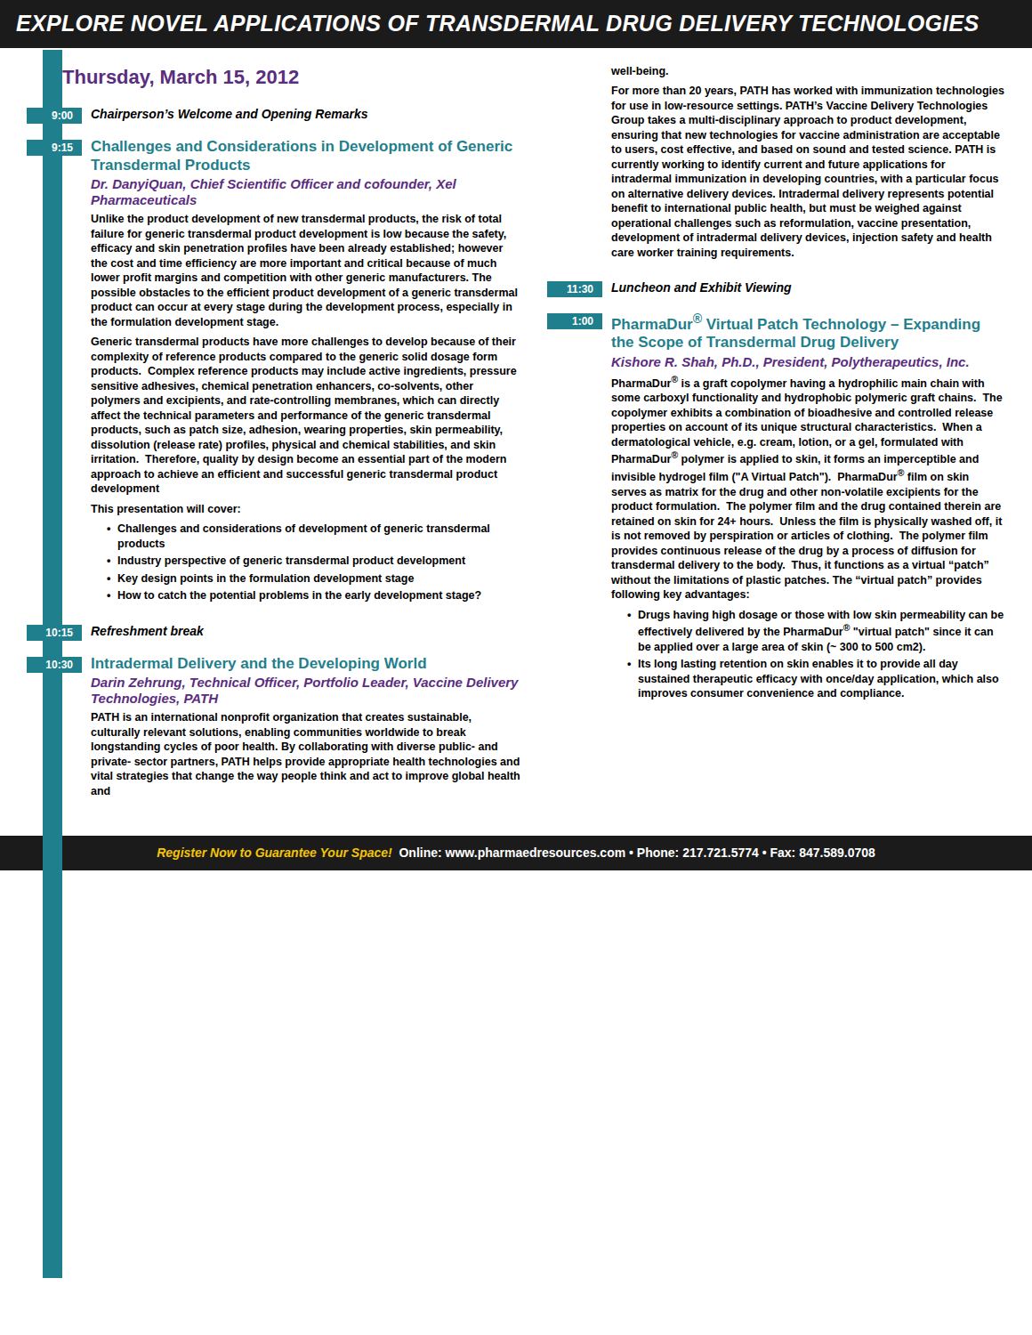EXPLORE NOVEL APPLICATIONS OF TRANSDERMAL DRUG DELIVERY TECHNOLOGIES
Thursday, March 15, 2012
9:00
Chairperson’s Welcome and Opening Remarks
9:15
Challenges and Considerations in Development of Generic Transdermal Products
Dr. DanyiQuan, Chief Scientific Officer and cofounder, Xel Pharmaceuticals
Unlike the product development of new transdermal products, the risk of total failure for generic transdermal product development is low because the safety, efficacy and skin penetration profiles have been already established; however the cost and time efficiency are more important and critical because of much lower profit margins and competition with other generic manufacturers. The possible obstacles to the efficient product development of a generic transdermal product can occur at every stage during the development process, especially in the formulation development stage.
Generic transdermal products have more challenges to develop because of their complexity of reference products compared to the generic solid dosage form products. Complex reference products may include active ingredients, pressure sensitive adhesives, chemical penetration enhancers, co-solvents, other polymers and excipients, and rate-controlling membranes, which can directly affect the technical parameters and performance of the generic transdermal products, such as patch size, adhesion, wearing properties, skin permeability, dissolution (release rate) profiles, physical and chemical stabilities, and skin irritation. Therefore, quality by design become an essential part of the modern approach to achieve an efficient and successful generic transdermal product development
This presentation will cover:
Challenges and considerations of development of generic transdermal products
Industry perspective of generic transdermal product development
Key design points in the formulation development stage
How to catch the potential problems in the early development stage?
10:15
Refreshment break
10:30
Intradermal Delivery and the Developing World
Darin Zehrung, Technical Officer, Portfolio Leader, Vaccine Delivery Technologies, PATH
PATH is an international nonprofit organization that creates sustainable, culturally relevant solutions, enabling communities worldwide to break longstanding cycles of poor health. By collaborating with diverse public- and private- sector partners, PATH helps provide appropriate health technologies and vital strategies that change the way people think and act to improve global health and
well-being.
For more than 20 years, PATH has worked with immunization technologies for use in low-resource settings. PATH’s Vaccine Delivery Technologies Group takes a multi-disciplinary approach to product development, ensuring that new technologies for vaccine administration are acceptable to users, cost effective, and based on sound and tested science. PATH is currently working to identify current and future applications for intradermal immunization in developing countries, with a particular focus on alternative delivery devices. Intradermal delivery represents potential benefit to international public health, but must be weighed against operational challenges such as reformulation, vaccine presentation, development of intradermal delivery devices, injection safety and health care worker training requirements.
11:30
Luncheon and Exhibit Viewing
1:00
PharmaDur® Virtual Patch Technology – Expanding the Scope of Transdermal Drug Delivery
Kishore R. Shah, Ph.D., President, Polytherapeutics, Inc.
PharmaDur® is a graft copolymer having a hydrophilic main chain with some carboxyl functionality and hydrophobic polymeric graft chains. The copolymer exhibits a combination of bioadhesive and controlled release properties on account of its unique structural characteristics. When a dermatological vehicle, e.g. cream, lotion, or a gel, formulated with PharmaDur® polymer is applied to skin, it forms an imperceptible and invisible hydrogel film ("A Virtual Patch"). PharmaDur® film on skin serves as matrix for the drug and other non-volatile excipients for the product formulation. The polymer film and the drug contained therein are retained on skin for 24+ hours. Unless the film is physically washed off, it is not removed by perspiration or articles of clothing. The polymer film provides continuous release of the drug by a process of diffusion for transdermal delivery to the body. Thus, it functions as a virtual “patch” without the limitations of plastic patches. The “virtual patch” provides following key advantages:
Drugs having high dosage or those with low skin permeability can be effectively delivered by the PharmaDur® "virtual patch" since it can be applied over a large area of skin (~ 300 to 500 cm2).
Its long lasting retention on skin enables it to provide all day sustained therapeutic efficacy with once/day application, which also improves consumer convenience and compliance.
Register Now to Guarantee Your Space! Online: www.pharmaedresources.com • Phone: 217.721.5774 • Fax: 847.589.0708